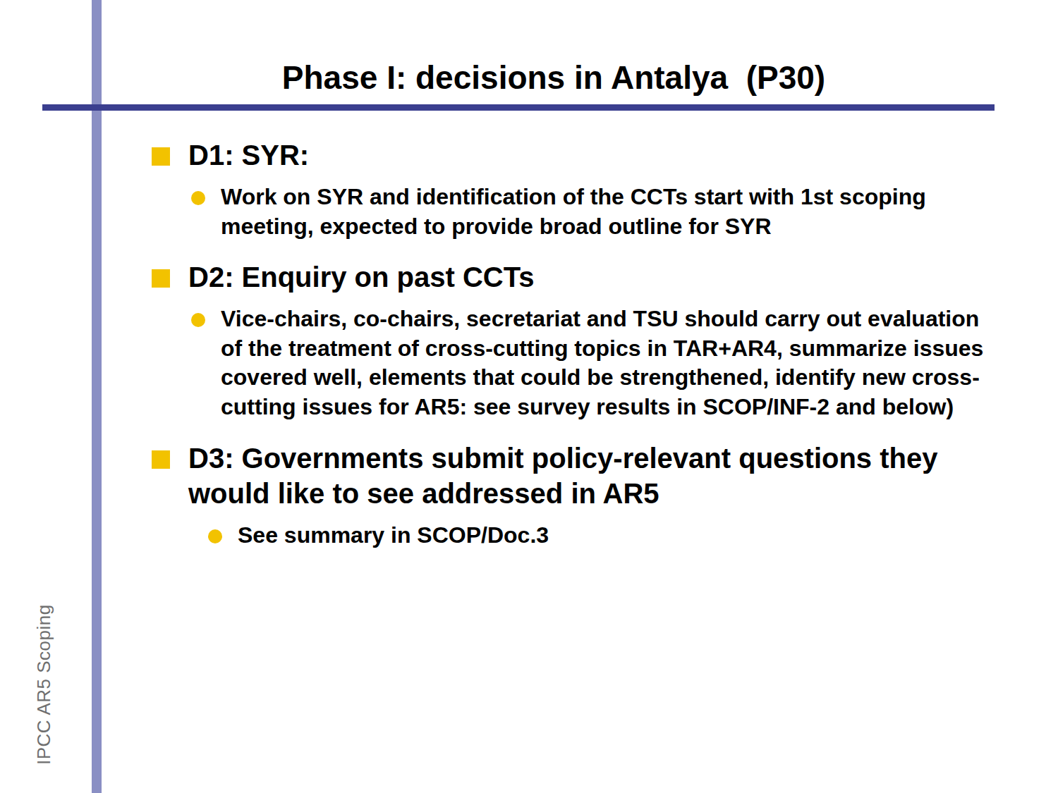IPCC AR5 Scoping
Phase I: decisions in Antalya (P30)
D1: SYR:
Work on SYR and identification of the CCTs start with 1st scoping meeting, expected to provide broad outline for SYR
D2: Enquiry on past CCTs
Vice-chairs, co-chairs, secretariat and TSU should carry out evaluation of the treatment of cross-cutting topics in TAR+AR4, summarize issues covered well, elements that could be strengthened, identify new cross-cutting issues for AR5: see survey results in SCOP/INF-2 and below)
D3: Governments submit policy-relevant questions they would like to see addressed in AR5
See summary in SCOP/Doc.3